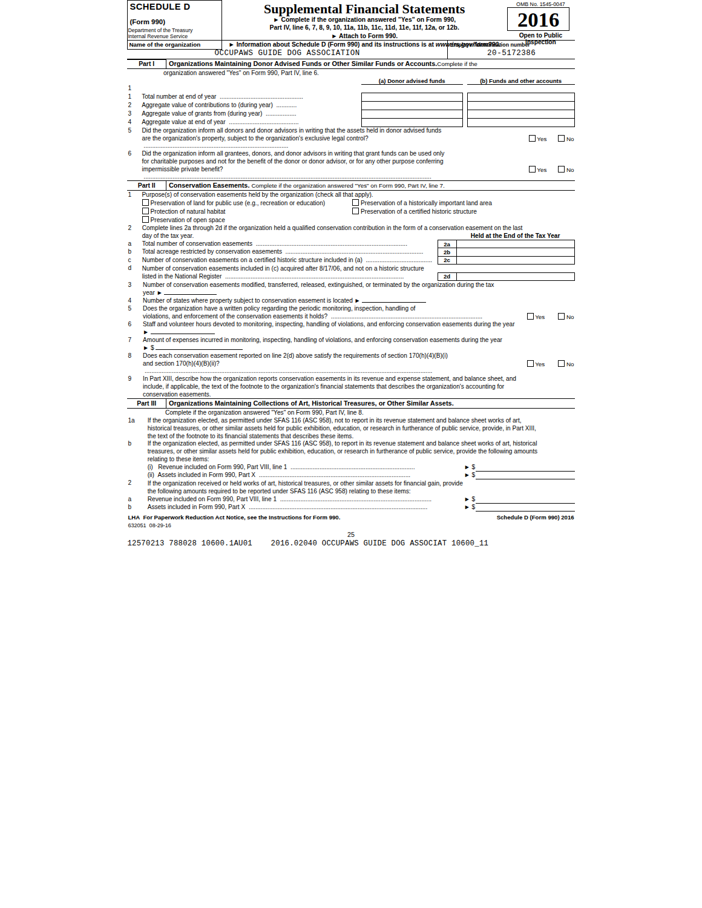| SCHEDULE D (Form 990) | Supplemental Financial Statements ► Complete if the organization answered "Yes" on Form 990, Part IV, line 6, 7, 8, 9, 10, 11a, 11b, 11c, 11d, 11e, 11f, 12a, or 12b. ► Attach to Form 990. ► Information about Schedule D (Form 990) and its instructions is at www.irs.gov/form990. | OMB No. 1545-0047 2016 Open to Public Inspection |
| Department of the Treasury Internal Revenue Service | | |
| Name of the organization OCCUPAWS GUIDE DOG ASSOCIATION | Employer identification number 20-5172386 |
| Part I | Organizations Maintaining Donor Advised Funds or Other Similar Funds or Accounts. Complete if the |
| organization answered "Yes" on Form 990, Part IV, line 6. |
| | (a) Donor advised funds | | (b) Funds and other accounts |
| 1 | |
| 1 | Total number at end of year ................................................. | | | |
| 2 | Aggregate value of contributions to (during year) ............ | | | |
| 3 | Aggregate value of grants from (during year) .................. | | | |
| 4 | Aggregate value at end of year ......................................... | | | |
| 5 | Did the organization inform all donors and donor advisors in writing that the assets held in donor advised funds | | |
| | are the organization's property, subject to the organization's exclusive legal control? ..................................................................................... | Yes | No |
| 6 | Did the organization inform all grantees, donors, and donor advisors in writing that grant funds can be used only |
| | for charitable purposes and not for the benefit of the donor or donor advisor, or for any other purpose conferring |
| | impermissible private benefit? ......................................................................................................................................................................... | Yes | No |
| Part II | Conservation Easements. Complete if the organization answered "Yes" on Form 990, Part IV, line 7. |
| 1 | Purpose(s) of conservation easements held by the organization (check all that apply). |
| | Preservation of land for public use (e.g., recreation or education) | Preservation of a historically important land area |
| | Protection of natural habitat | Preservation of a certified historic structure |
| | Preservation of open space | |
| 2 | Complete lines 2a through 2d if the organization held a qualified conservation contribution in the form of a conservation easement on the last |
| | day of the tax year. | | Held at the End of the Tax Year |
| a | Total number of conservation easements ......................................................................................... | 2a | |
| b | Total acreage restricted by conservation easements ................................................................................. | 2b | |
| c | Number of conservation easements on a certified historic structure included in (a) ....................................... | 2c | |
| d | Number of conservation easements included in (c) acquired after 8/17/06, and not on a historic structure |
| | listed in the National Register ......................................................................................................... | 2d | |
| 3 | Number of conservation easements modified, transferred, released, extinguished, or terminated by the organization during the tax |
| | year ► |
| 4 | Number of states where property subject to conservation easement is located ► |
| 5 | Does the organization have a written policy regarding the periodic monitoring, inspection, handling of |
| | violations, and enforcement of the conservation easements it holds? ......................................................................................... | Yes | No |
| 6 | Staff and volunteer hours devoted to monitoring, inspecting, handling of violations, and enforcing conservation easements during the year |
| | ► |
| 7 | Amount of expenses incurred in monitoring, inspecting, handling of violations, and enforcing conservation easements during the year |
| | ► $ |
| 8 | Does each conservation easement reported on line 2(d) above satisfy the requirements of section 170(h)(4)(B)(i) |
| | and section 170(h)(4)(B)(ii)? ......................................................................................................................................................................... | Yes | No |
| 9 | In Part XIII, describe how the organization reports conservation easements in its revenue and expense statement, and balance sheet, and |
| | include, if applicable, the text of the footnote to the organization's financial statements that describes the organization's accounting for |
| | conservation easements. |
| Part III | Organizations Maintaining Collections of Art, Historical Treasures, or Other Similar Assets. |
| | Complete if the organization answered "Yes" on Form 990, Part IV, line 8. |
| 1a | If the organization elected, as permitted under SFAS 116 (ASC 958), not to report in its revenue statement and balance sheet works of art, |
| | historical treasures, or other similar assets held for public exhibition, education, or research in furtherance of public service, provide, in Part XIII, |
| | the text of the footnote to its financial statements that describes these items. |
| b | If the organization elected, as permitted under SFAS 116 (ASC 958), to report in its revenue statement and balance sheet works of art, historical |
| | treasures, or other similar assets held for public exhibition, education, or research in furtherance of public service, provide the following amounts |
| | relating to these items: |
| | (i) Revenue included on Form 990, Part VIII, line 1 ......................................................................... | ► $ | |
| | (ii) Assets included in Form 990, Part X ......................................................................................... | ► $ | |
| 2 | If the organization received or held works of art, historical treasures, or other similar assets for financial gain, provide |
| | the following amounts required to be reported under SFAS 116 (ASC 958) relating to these items: |
| a | Revenue included on Form 990, Part VIII, line 1 ......................................................................................... | ► $ | |
| b | Assets included in Form 990, Part X ......................................................................................................... | ► $ | |
| LHA For Paperwork Reduction Act Notice, see the Instructions for Form 990. | Schedule D (Form 990) 2016 |
| 632051 08-29-16 | |
25
12570213 788028 10600.1AU01 2016.02040 OCCUPAWS GUIDE DOG ASSOCIAT 10600_11